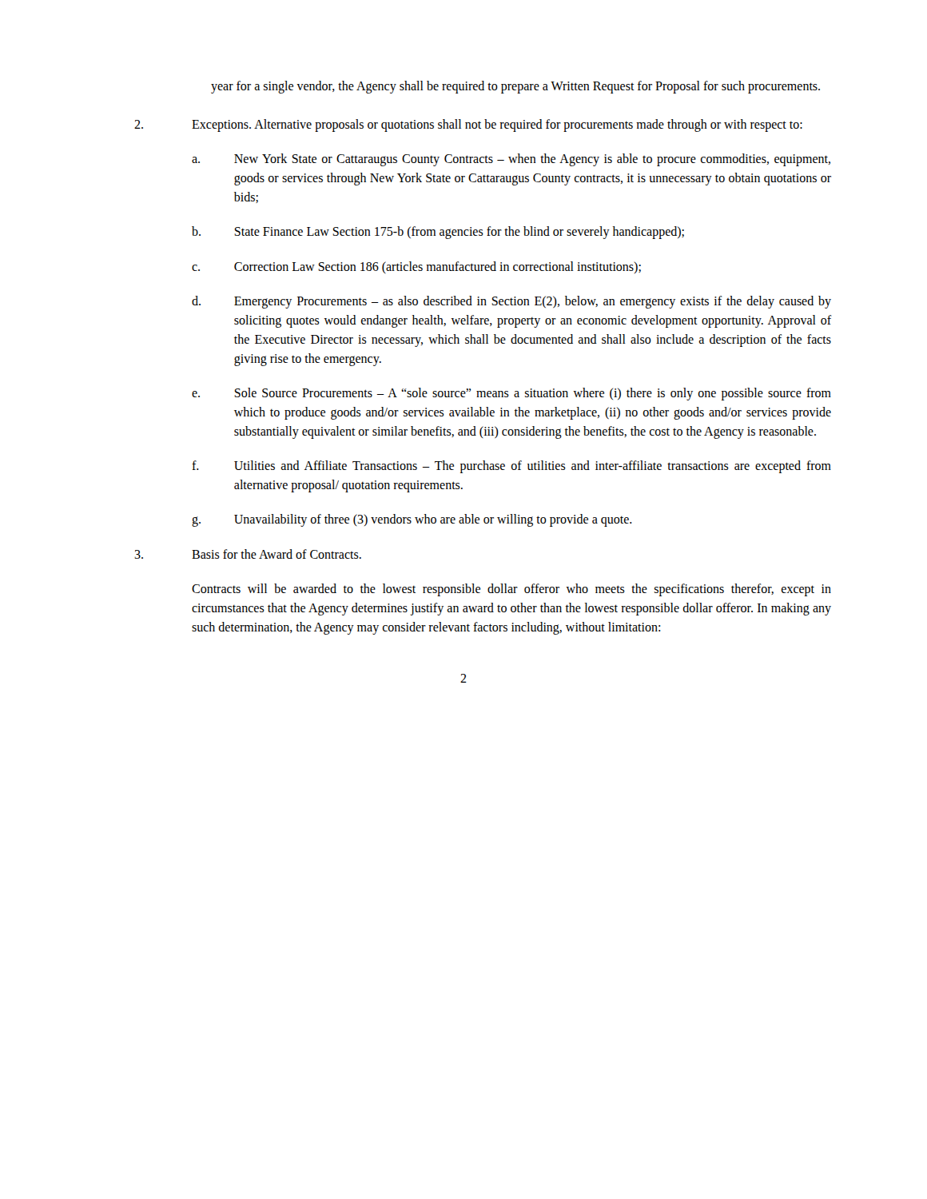year for a single vendor, the Agency shall be required to prepare a Written Request for Proposal for such procurements.
2.
Exceptions. Alternative proposals or quotations shall not be required for procurements made through or with respect to:
a.
New York State or Cattaraugus County Contracts – when the Agency is able to procure commodities, equipment, goods or services through New York State or Cattaraugus County contracts, it is unnecessary to obtain quotations or bids;
b.
State Finance Law Section 175-b (from agencies for the blind or severely handicapped);
c.
Correction Law Section 186 (articles manufactured in correctional institutions);
d.
Emergency Procurements – as also described in Section E(2), below, an emergency exists if the delay caused by soliciting quotes would endanger health, welfare, property or an economic development opportunity. Approval of the Executive Director is necessary, which shall be documented and shall also include a description of the facts giving rise to the emergency.
e.
Sole Source Procurements – A “sole source” means a situation where (i) there is only one possible source from which to produce goods and/or services available in the marketplace, (ii) no other goods and/or services provide substantially equivalent or similar benefits, and (iii) considering the benefits, the cost to the Agency is reasonable.
f.
Utilities and Affiliate Transactions – The purchase of utilities and inter-affiliate transactions are excepted from alternative proposal/ quotation requirements.
g.
Unavailability of three (3) vendors who are able or willing to provide a quote.
3.
Basis for the Award of Contracts.
Contracts will be awarded to the lowest responsible dollar offeror who meets the specifications therefor, except in circumstances that the Agency determines justify an award to other than the lowest responsible dollar offeror. In making any such determination, the Agency may consider relevant factors including, without limitation:
2